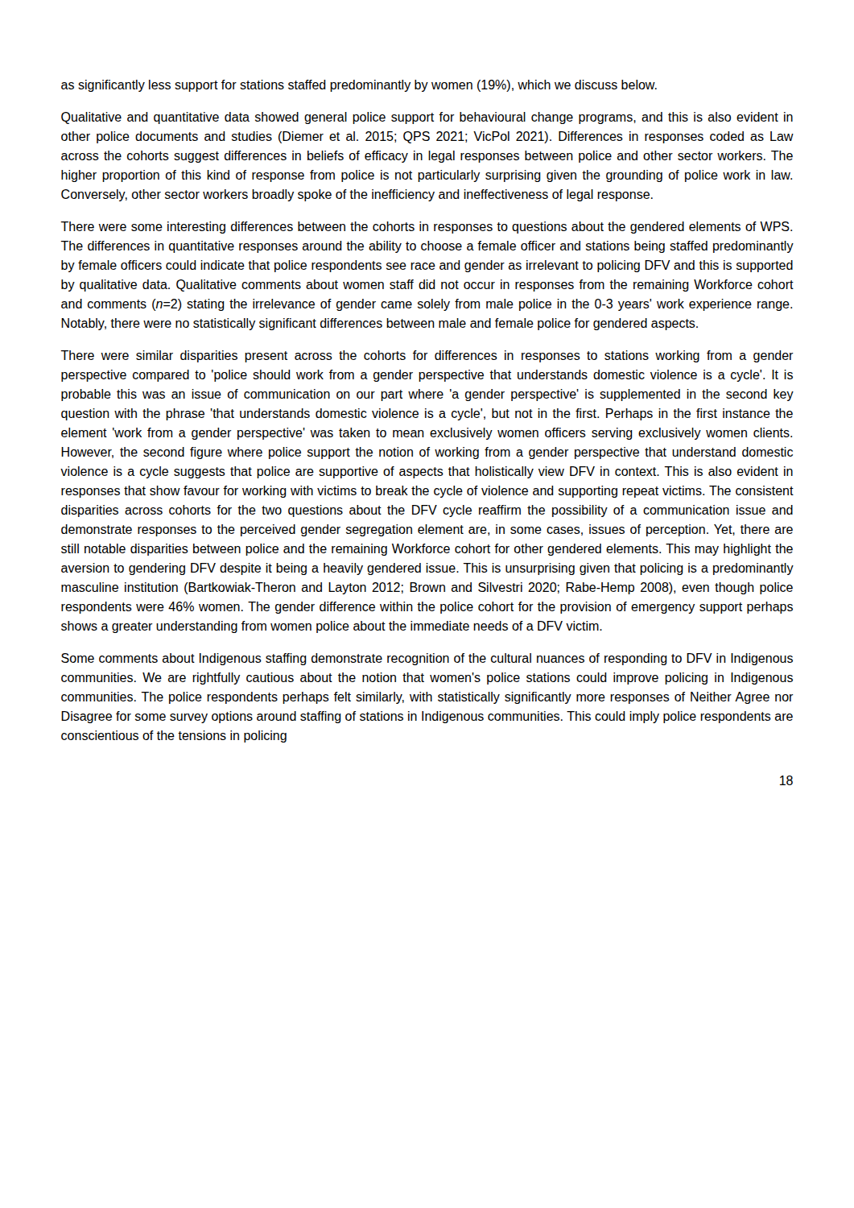as significantly less support for stations staffed predominantly by women (19%), which we discuss below.
Qualitative and quantitative data showed general police support for behavioural change programs, and this is also evident in other police documents and studies (Diemer et al. 2015; QPS 2021; VicPol 2021). Differences in responses coded as Law across the cohorts suggest differences in beliefs of efficacy in legal responses between police and other sector workers. The higher proportion of this kind of response from police is not particularly surprising given the grounding of police work in law. Conversely, other sector workers broadly spoke of the inefficiency and ineffectiveness of legal response.
There were some interesting differences between the cohorts in responses to questions about the gendered elements of WPS. The differences in quantitative responses around the ability to choose a female officer and stations being staffed predominantly by female officers could indicate that police respondents see race and gender as irrelevant to policing DFV and this is supported by qualitative data. Qualitative comments about women staff did not occur in responses from the remaining Workforce cohort and comments (n=2) stating the irrelevance of gender came solely from male police in the 0-3 years' work experience range. Notably, there were no statistically significant differences between male and female police for gendered aspects.
There were similar disparities present across the cohorts for differences in responses to stations working from a gender perspective compared to 'police should work from a gender perspective that understands domestic violence is a cycle'. It is probable this was an issue of communication on our part where 'a gender perspective' is supplemented in the second key question with the phrase 'that understands domestic violence is a cycle', but not in the first. Perhaps in the first instance the element 'work from a gender perspective' was taken to mean exclusively women officers serving exclusively women clients. However, the second figure where police support the notion of working from a gender perspective that understand domestic violence is a cycle suggests that police are supportive of aspects that holistically view DFV in context. This is also evident in responses that show favour for working with victims to break the cycle of violence and supporting repeat victims. The consistent disparities across cohorts for the two questions about the DFV cycle reaffirm the possibility of a communication issue and demonstrate responses to the perceived gender segregation element are, in some cases, issues of perception. Yet, there are still notable disparities between police and the remaining Workforce cohort for other gendered elements. This may highlight the aversion to gendering DFV despite it being a heavily gendered issue. This is unsurprising given that policing is a predominantly masculine institution (Bartkowiak-Theron and Layton 2012; Brown and Silvestri 2020; Rabe-Hemp 2008), even though police respondents were 46% women. The gender difference within the police cohort for the provision of emergency support perhaps shows a greater understanding from women police about the immediate needs of a DFV victim.
Some comments about Indigenous staffing demonstrate recognition of the cultural nuances of responding to DFV in Indigenous communities. We are rightfully cautious about the notion that women's police stations could improve policing in Indigenous communities. The police respondents perhaps felt similarly, with statistically significantly more responses of Neither Agree nor Disagree for some survey options around staffing of stations in Indigenous communities. This could imply police respondents are conscientious of the tensions in policing
18